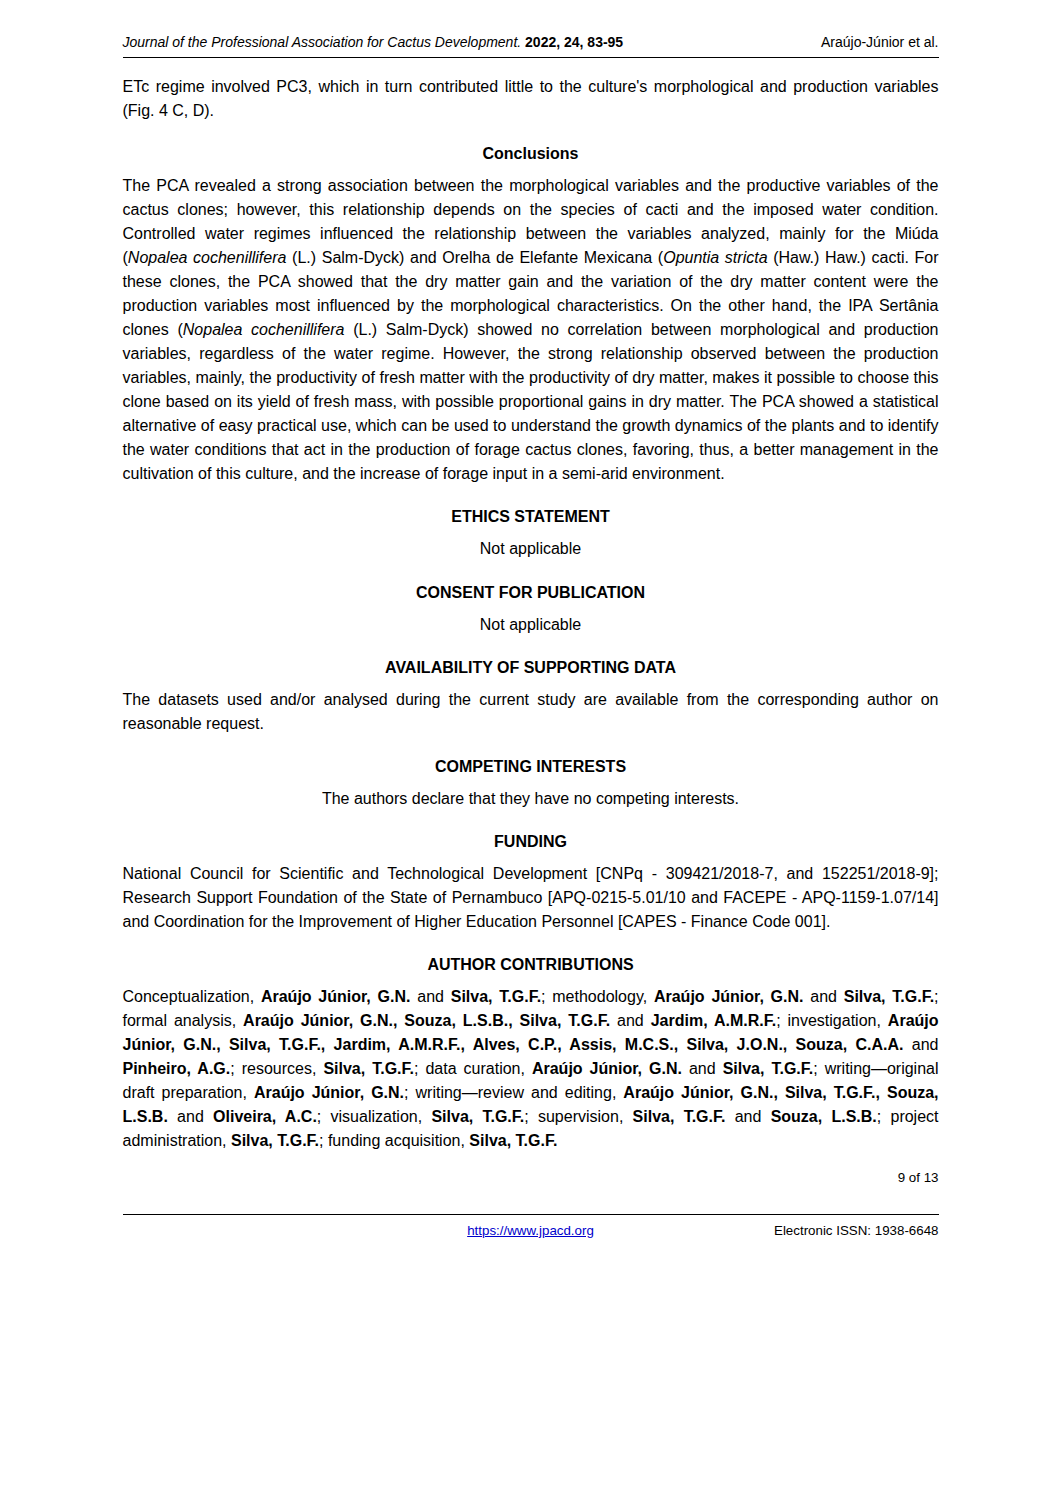Journal of the Professional Association for Cactus Development. 2022, 24, 83-95
Araújo-Júnior et al.
ETc regime involved PC3, which in turn contributed little to the culture's morphological and production variables (Fig. 4 C, D).
Conclusions
The PCA revealed a strong association between the morphological variables and the productive variables of the cactus clones; however, this relationship depends on the species of cacti and the imposed water condition. Controlled water regimes influenced the relationship between the variables analyzed, mainly for the Miúda (Nopalea cochenillifera (L.) Salm-Dyck) and Orelha de Elefante Mexicana (Opuntia stricta (Haw.) Haw.) cacti. For these clones, the PCA showed that the dry matter gain and the variation of the dry matter content were the production variables most influenced by the morphological characteristics. On the other hand, the IPA Sertânia clones (Nopalea cochenillifera (L.) Salm-Dyck) showed no correlation between morphological and production variables, regardless of the water regime. However, the strong relationship observed between the production variables, mainly, the productivity of fresh matter with the productivity of dry matter, makes it possible to choose this clone based on its yield of fresh mass, with possible proportional gains in dry matter. The PCA showed a statistical alternative of easy practical use, which can be used to understand the growth dynamics of the plants and to identify the water conditions that act in the production of forage cactus clones, favoring, thus, a better management in the cultivation of this culture, and the increase of forage input in a semi-arid environment.
ETHICS STATEMENT
Not applicable
CONSENT FOR PUBLICATION
Not applicable
AVAILABILITY OF SUPPORTING DATA
The datasets used and/or analysed during the current study are available from the corresponding author on reasonable request.
COMPETING INTERESTS
The authors declare that they have no competing interests.
FUNDING
National Council for Scientific and Technological Development [CNPq - 309421/2018-7, and 152251/2018-9]; Research Support Foundation of the State of Pernambuco [APQ-0215-5.01/10 and FACEPE - APQ-1159-1.07/14] and Coordination for the Improvement of Higher Education Personnel [CAPES - Finance Code 001].
AUTHOR CONTRIBUTIONS
Conceptualization, Araújo Júnior, G.N. and Silva, T.G.F.; methodology, Araújo Júnior, G.N. and Silva, T.G.F.; formal analysis, Araújo Júnior, G.N., Souza, L.S.B., Silva, T.G.F. and Jardim, A.M.R.F.; investigation, Araújo Júnior, G.N., Silva, T.G.F., Jardim, A.M.R.F., Alves, C.P., Assis, M.C.S., Silva, J.O.N., Souza, C.A.A. and Pinheiro, A.G.; resources, Silva, T.G.F.; data curation, Araújo Júnior, G.N. and Silva, T.G.F.; writing—original draft preparation, Araújo Júnior, G.N.; writing—review and editing, Araújo Júnior, G.N., Silva, T.G.F., Souza, L.S.B. and Oliveira, A.C.; visualization, Silva, T.G.F.; supervision, Silva, T.G.F. and Souza, L.S.B.; project administration, Silva, T.G.F.; funding acquisition, Silva, T.G.F.
9 of 13
https://www.jpacd.org
Electronic ISSN: 1938-6648